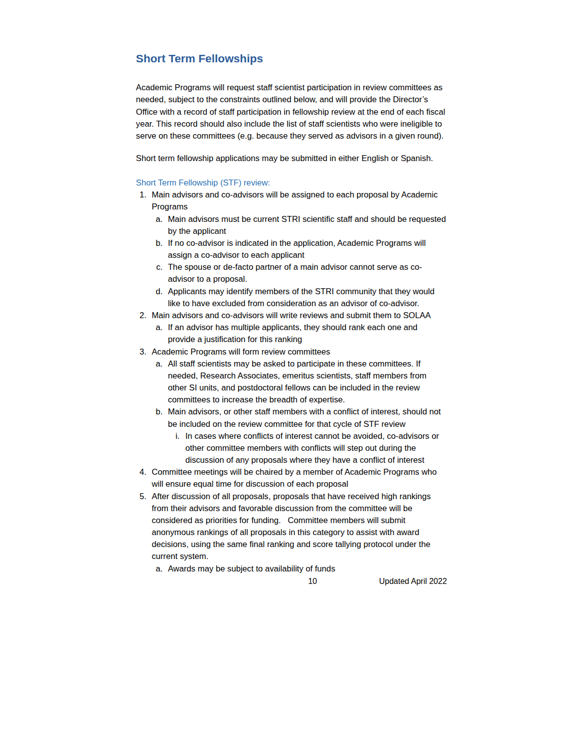Short Term Fellowships
Academic Programs will request staff scientist participation in review committees as needed, subject to the constraints outlined below, and will provide the Director’s Office with a record of staff participation in fellowship review at the end of each fiscal year. This record should also include the list of staff scientists who were ineligible to serve on these committees (e.g. because they served as advisors in a given round).
Short term fellowship applications may be submitted in either English or Spanish.
Short Term Fellowship (STF) review:
Main advisors and co-advisors will be assigned to each proposal by Academic Programs
Main advisors must be current STRI scientific staff and should be requested by the applicant
If no co-advisor is indicated in the application, Academic Programs will assign a co-advisor to each applicant
The spouse or de-facto partner of a main advisor cannot serve as co-advisor to a proposal.
Applicants may identify members of the STRI community that they would like to have excluded from consideration as an advisor of co-advisor.
Main advisors and co-advisors will write reviews and submit them to SOLAA
If an advisor has multiple applicants, they should rank each one and provide a justification for this ranking
Academic Programs will form review committees
All staff scientists may be asked to participate in these committees. If needed, Research Associates, emeritus scientists, staff members from other SI units, and postdoctoral fellows can be included in the review committees to increase the breadth of expertise.
Main advisors, or other staff members with a conflict of interest, should not be included on the review committee for that cycle of STF review
In cases where conflicts of interest cannot be avoided, co-advisors or other committee members with conflicts will step out during the discussion of any proposals where they have a conflict of interest
Committee meetings will be chaired by a member of Academic Programs who will ensure equal time for discussion of each proposal
After discussion of all proposals, proposals that have received high rankings from their advisors and favorable discussion from the committee will be considered as priorities for funding. Committee members will submit anonymous rankings of all proposals in this category to assist with award decisions, using the same final ranking and score tallying protocol under the current system.
Awards may be subject to availability of funds
10 Updated April 2022